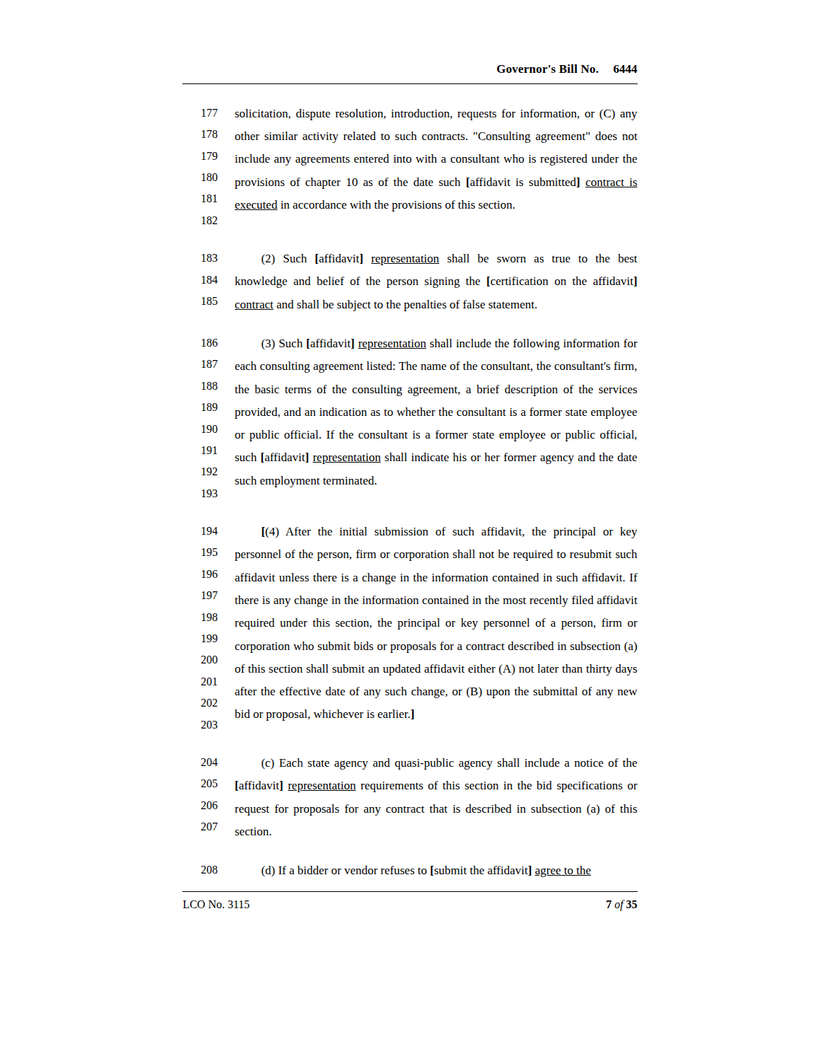Governor's Bill No. 6444
177
178
179
180
181
182
solicitation, dispute resolution, introduction, requests for information, or (C) any other similar activity related to such contracts. "Consulting agreement" does not include any agreements entered into with a consultant who is registered under the provisions of chapter 10 as of the date such [affidavit is submitted] contract is executed in accordance with the provisions of this section.
183
184
185
(2) Such [affidavit] representation shall be sworn as true to the best knowledge and belief of the person signing the [certification on the affidavit] contract and shall be subject to the penalties of false statement.
186
187
188
189
190
191
192
193
(3) Such [affidavit] representation shall include the following information for each consulting agreement listed: The name of the consultant, the consultant's firm, the basic terms of the consulting agreement, a brief description of the services provided, and an indication as to whether the consultant is a former state employee or public official. If the consultant is a former state employee or public official, such [affidavit] representation shall indicate his or her former agency and the date such employment terminated.
194
195
196
197
198
199
200
201
202
203
[(4) After the initial submission of such affidavit, the principal or key personnel of the person, firm or corporation shall not be required to resubmit such affidavit unless there is a change in the information contained in such affidavit. If there is any change in the information contained in the most recently filed affidavit required under this section, the principal or key personnel of a person, firm or corporation who submit bids or proposals for a contract described in subsection (a) of this section shall submit an updated affidavit either (A) not later than thirty days after the effective date of any such change, or (B) upon the submittal of any new bid or proposal, whichever is earlier.]
204
205
206
207
(c) Each state agency and quasi-public agency shall include a notice of the [affidavit] representation requirements of this section in the bid specifications or request for proposals for any contract that is described in subsection (a) of this section.
208
(d) If a bidder or vendor refuses to [submit the affidavit] agree to the
LCO No. 3115
7 of 35